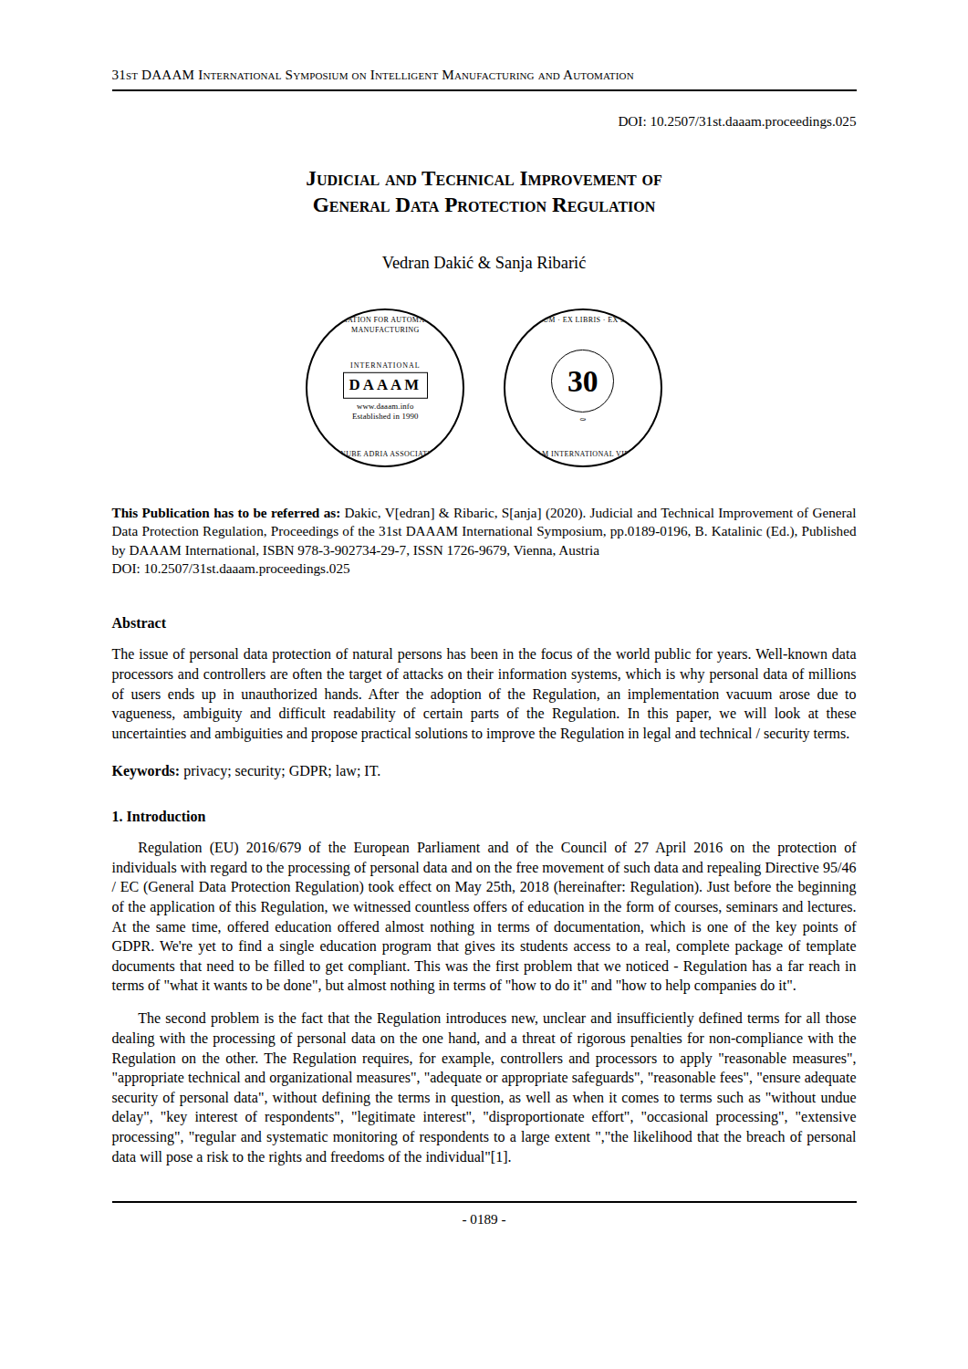31st DAAAM International Symposium on Intelligent Manufacturing and Automation
DOI: 10.2507/31st.daaam.proceedings.025
Judicial and Technical Improvement of
General Data Protection Regulation
Vedran Dakić & Sanja Ribarić
ASSOCIATION FOR AUTOMATION & MANUFACTURING INTERNATIONAL
DAAAM www.daaam.info
Established in 1990 DANUBE ADRIA ASSOCIATION SYMPOSIUM · EX LIBRIS · EX SCIENTIA 30 ⚰ DAAAM INTERNATIONAL VIENNA
This Publication has to be referred as: Dakic, V[edran] & Ribaric, S[anja] (2020). Judicial and Technical Improvement of General Data Protection Regulation, Proceedings of the 31st DAAAM International Symposium, pp.0189-0196, B. Katalinic (Ed.), Published by DAAAM International, ISBN 978-3-902734-29-7, ISSN 1726-9679, Vienna, Austria
DOI: 10.2507/31st.daaam.proceedings.025
Abstract
The issue of personal data protection of natural persons has been in the focus of the world public for years. Well-known data processors and controllers are often the target of attacks on their information systems, which is why personal data of millions of users ends up in unauthorized hands. After the adoption of the Regulation, an implementation vacuum arose due to vagueness, ambiguity and difficult readability of certain parts of the Regulation. In this paper, we will look at these uncertainties and ambiguities and propose practical solutions to improve the Regulation in legal and technical / security terms.
Keywords: privacy; security; GDPR; law; IT.
1. Introduction
Regulation (EU) 2016/679 of the European Parliament and of the Council of 27 April 2016 on the protection of individuals with regard to the processing of personal data and on the free movement of such data and repealing Directive 95/46 / EC (General Data Protection Regulation) took effect on May 25th, 2018 (hereinafter: Regulation). Just before the beginning of the application of this Regulation, we witnessed countless offers of education in the form of courses, seminars and lectures. At the same time, offered education offered almost nothing in terms of documentation, which is one of the key points of GDPR. We're yet to find a single education program that gives its students access to a real, complete package of template documents that need to be filled to get compliant. This was the first problem that we noticed - Regulation has a far reach in terms of "what it wants to be done", but almost nothing in terms of "how to do it" and "how to help companies do it".
The second problem is the fact that the Regulation introduces new, unclear and insufficiently defined terms for all those dealing with the processing of personal data on the one hand, and a threat of rigorous penalties for non-compliance with the Regulation on the other. The Regulation requires, for example, controllers and processors to apply "reasonable measures", "appropriate technical and organizational measures", "adequate or appropriate safeguards", "reasonable fees", "ensure adequate security of personal data", without defining the terms in question, as well as when it comes to terms such as "without undue delay", "key interest of respondents", "legitimate interest", "disproportionate effort", "occasional processing", "extensive processing", "regular and systematic monitoring of respondents to a large extent ","the likelihood that the breach of personal data will pose a risk to the rights and freedoms of the individual"[1].
- 0189 -